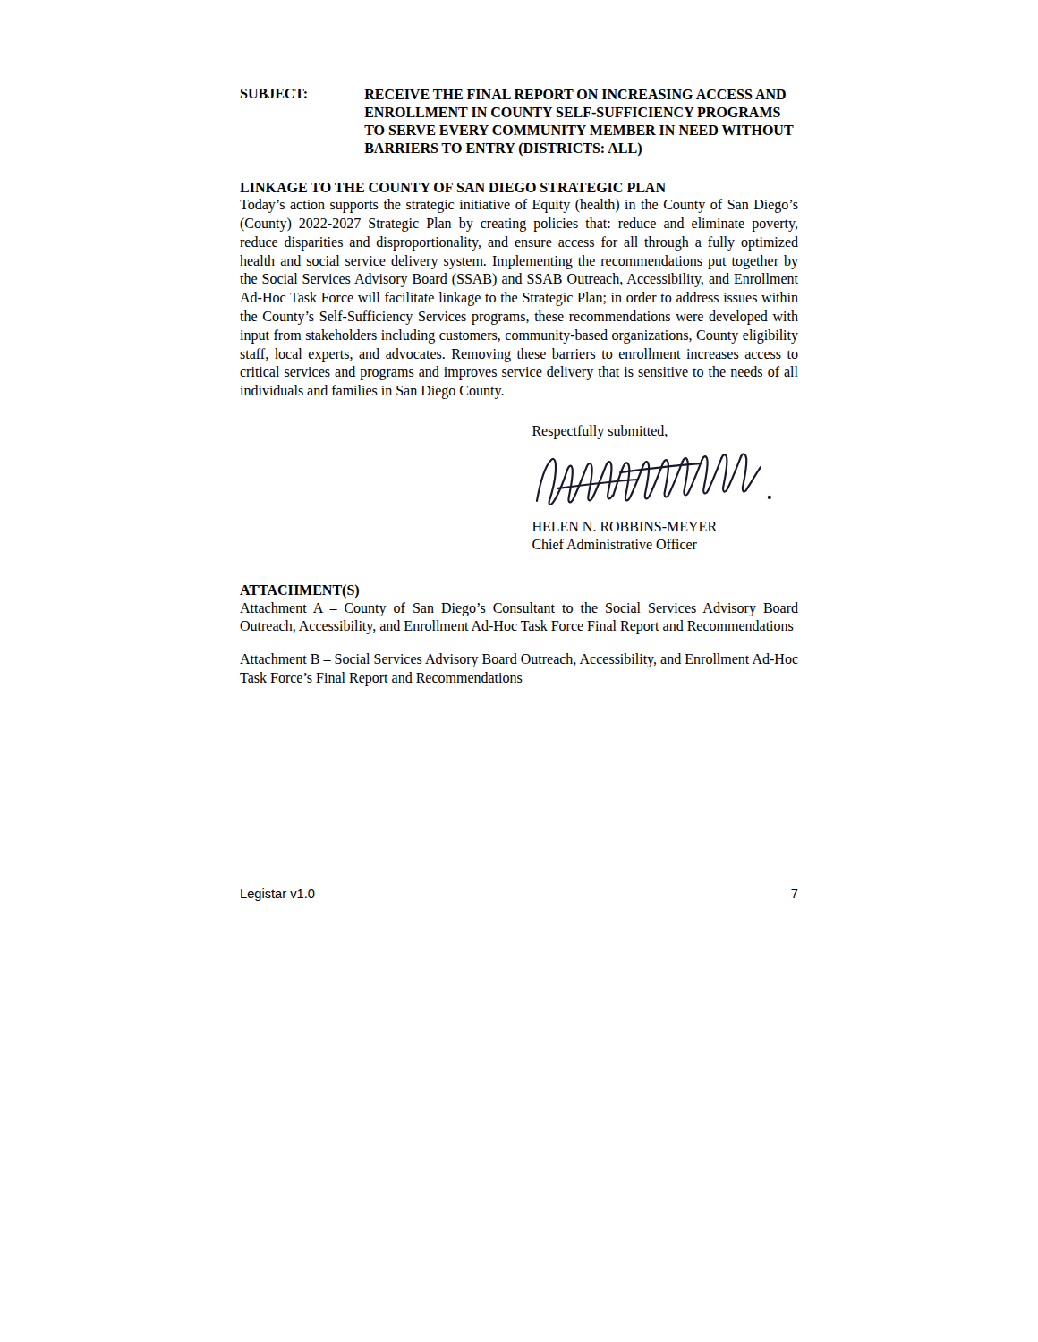SUBJECT:
Receive the Final Report on Increasing Access and Enrollment in County Self-Sufficiency Programs to Serve Every Community Member in Need Without Barriers to Entry (Districts: All)
Linkage to the County of San Diego Strategic Plan
Today’s action supports the strategic initiative of Equity (health) in the County of San Diego’s (County) 2022-2027 Strategic Plan by creating policies that: reduce and eliminate poverty, reduce disparities and disproportionality, and ensure access for all through a fully optimized health and social service delivery system. Implementing the recommendations put together by the Social Services Advisory Board (SSAB) and SSAB Outreach, Accessibility, and Enrollment Ad-Hoc Task Force will facilitate linkage to the Strategic Plan; in order to address issues within the County’s Self-Sufficiency Services programs, these recommendations were developed with input from stakeholders including customers, community-based organizations, County eligibility staff, local experts, and advocates. Removing these barriers to enrollment increases access to critical services and programs and improves service delivery that is sensitive to the needs of all individuals and families in San Diego County.
Respectfully submitted,
HELEN N. ROBBINS-MEYER
Chief Administrative Officer
Attachment(s)
Attachment A – County of San Diego’s Consultant to the Social Services Advisory Board Outreach, Accessibility, and Enrollment Ad-Hoc Task Force Final Report and Recommendations
Attachment B – Social Services Advisory Board Outreach, Accessibility, and Enrollment Ad-Hoc Task Force’s Final Report and Recommendations
Legistar v1.0 7